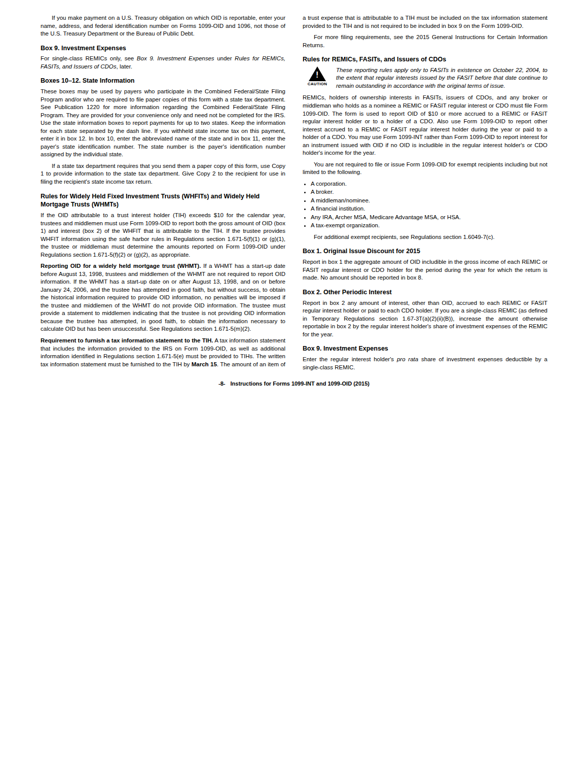If you make payment on a U.S. Treasury obligation on which OID is reportable, enter your name, address, and federal identification number on Forms 1099-OID and 1096, not those of the U.S. Treasury Department or the Bureau of Public Debt.
Box 9. Investment Expenses
For single-class REMICs only, see Box 9. Investment Expenses under Rules for REMICs, FASITs, and Issuers of CDOs, later.
Boxes 10–12. State Information
These boxes may be used by payers who participate in the Combined Federal/State Filing Program and/or who are required to file paper copies of this form with a state tax department. See Publication 1220 for more information regarding the Combined Federal/State Filing Program. They are provided for your convenience only and need not be completed for the IRS. Use the state information boxes to report payments for up to two states. Keep the information for each state separated by the dash line. If you withheld state income tax on this payment, enter it in box 12. In box 10, enter the abbreviated name of the state and in box 11, enter the payer's state identification number. The state number is the payer's identification number assigned by the individual state.
If a state tax department requires that you send them a paper copy of this form, use Copy 1 to provide information to the state tax department. Give Copy 2 to the recipient for use in filing the recipient's state income tax return.
Rules for Widely Held Fixed Investment Trusts (WHFITs) and Widely Held Mortgage Trusts (WHMTs)
If the OID attributable to a trust interest holder (TIH) exceeds $10 for the calendar year, trustees and middlemen must use Form 1099-OID to report both the gross amount of OID (box 1) and interest (box 2) of the WHFIT that is attributable to the TIH. If the trustee provides WHFIT information using the safe harbor rules in Regulations section 1.671-5(f)(1) or (g)(1), the trustee or middleman must determine the amounts reported on Form 1099-OID under Regulations section 1.671-5(f)(2) or (g)(2), as appropriate.
Reporting OID for a widely held mortgage trust (WHMT). If a WHMT has a start-up date before August 13, 1998, trustees and middlemen of the WHMT are not required to report OID information. If the WHMT has a start-up date on or after August 13, 1998, and on or before January 24, 2006, and the trustee has attempted in good faith, but without success, to obtain the historical information required to provide OID information, no penalties will be imposed if the trustee and middlemen of the WHMT do not provide OID information. The trustee must provide a statement to middlemen indicating that the trustee is not providing OID information because the trustee has attempted, in good faith, to obtain the information necessary to calculate OID but has been unsuccessful. See Regulations section 1.671-5(m)(2).
Requirement to furnish a tax information statement to the TIH. A tax information statement that includes the information provided to the IRS on Form 1099-OID, as well as additional information identified in Regulations section 1.671-5(e) must be provided to TIHs. The written tax information statement must be furnished to the TIH by March 15. The amount of an item of a trust expense that is attributable to a TIH must be included on the tax information statement provided to the TIH and is not required to be included in box 9 on the Form 1099-OID.
For more filing requirements, see the 2015 General Instructions for Certain Information Returns.
Rules for REMICs, FASITs, and Issuers of CDOs
CAUTION
These reporting rules apply only to FASITs in existence on October 22, 2004, to the extent that regular interests issued by the FASIT before that date continue to remain outstanding in accordance with the original terms of issue.
REMICs, holders of ownership interests in FASITs, issuers of CDOs, and any broker or middleman who holds as a nominee a REMIC or FASIT regular interest or CDO must file Form 1099-OID. The form is used to report OID of $10 or more accrued to a REMIC or FASIT regular interest holder or to a holder of a CDO. Also use Form 1099-OID to report other interest accrued to a REMIC or FASIT regular interest holder during the year or paid to a holder of a CDO. You may use Form 1099-INT rather than Form 1099-OID to report interest for an instrument issued with OID if no OID is includible in the regular interest holder's or CDO holder's income for the year.
You are not required to file or issue Form 1099-OID for exempt recipients including but not limited to the following.
A corporation.
A broker.
A middleman/nominee.
A financial institution.
Any IRA, Archer MSA, Medicare Advantage MSA, or HSA.
A tax-exempt organization.
For additional exempt recipients, see Regulations section 1.6049-7(c).
Box 1. Original Issue Discount for 2015
Report in box 1 the aggregate amount of OID includible in the gross income of each REMIC or FASIT regular interest or CDO holder for the period during the year for which the return is made. No amount should be reported in box 8.
Box 2. Other Periodic Interest
Report in box 2 any amount of interest, other than OID, accrued to each REMIC or FASIT regular interest holder or paid to each CDO holder. If you are a single-class REMIC (as defined in Temporary Regulations section 1.67-3T(a)(2)(ii)(B)), increase the amount otherwise reportable in box 2 by the regular interest holder's share of investment expenses of the REMIC for the year.
Box 9. Investment Expenses
Enter the regular interest holder's pro rata share of investment expenses deductible by a single-class REMIC.
-8-Instructions for Forms 1099-INT and 1099-OID (2015)